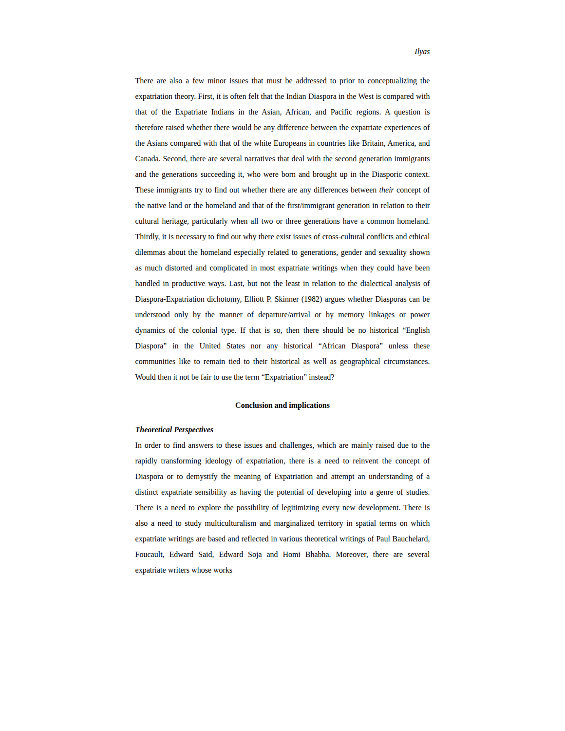Ilyas
There are also a few minor issues that must be addressed to prior to conceptualizing the expatriation theory. First, it is often felt that the Indian Diaspora in the West is compared with that of the Expatriate Indians in the Asian, African, and Pacific regions. A question is therefore raised whether there would be any difference between the expatriate experiences of the Asians compared with that of the white Europeans in countries like Britain, America, and Canada. Second, there are several narratives that deal with the second generation immigrants and the generations succeeding it, who were born and brought up in the Diasporic context. These immigrants try to find out whether there are any differences between their concept of the native land or the homeland and that of the first/immigrant generation in relation to their cultural heritage, particularly when all two or three generations have a common homeland. Thirdly, it is necessary to find out why there exist issues of cross-cultural conflicts and ethical dilemmas about the homeland especially related to generations, gender and sexuality shown as much distorted and complicated in most expatriate writings when they could have been handled in productive ways. Last, but not the least in relation to the dialectical analysis of Diaspora-Expatriation dichotomy, Elliott P. Skinner (1982) argues whether Diasporas can be understood only by the manner of departure/arrival or by memory linkages or power dynamics of the colonial type. If that is so, then there should be no historical “English Diaspora” in the United States nor any historical “African Diaspora” unless these communities like to remain tied to their historical as well as geographical circumstances. Would then it not be fair to use the term “Expatriation” instead?
Conclusion and implications
Theoretical Perspectives
In order to find answers to these issues and challenges, which are mainly raised due to the rapidly transforming ideology of expatriation, there is a need to reinvent the concept of Diaspora or to demystify the meaning of Expatriation and attempt an understanding of a distinct expatriate sensibility as having the potential of developing into a genre of studies. There is a need to explore the possibility of legitimizing every new development. There is also a need to study multiculturalism and marginalized territory in spatial terms on which expatriate writings are based and reflected in various theoretical writings of Paul Bauchelard, Foucault, Edward Said, Edward Soja and Homi Bhabha. Moreover, there are several expatriate writers whose works